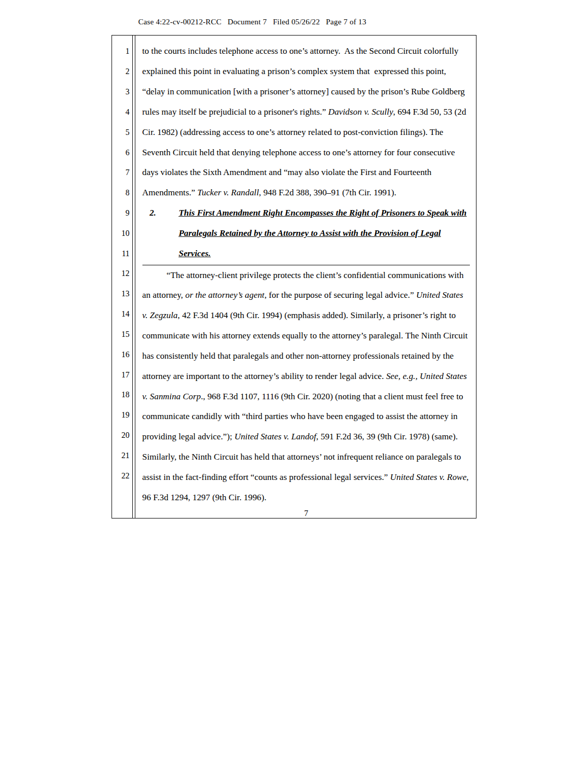Case 4:22-cv-00212-RCC Document 7 Filed 05/26/22 Page 7 of 13
1
2
3
4
5
6
7
8
9
10
11
12
13
14
15
16
17
18
19
20
21
22
to the courts includes telephone access to one’s attorney. As the Second Circuit colorfully explained this point in evaluating a prison’s complex system that expressed this point, “delay in communication [with a prisoner’s attorney] caused by the prison’s Rube Goldberg rules may itself be prejudicial to a prisoner's rights.” Davidson v. Scully, 694 F.3d 50, 53 (2d Cir. 1982) (addressing access to one’s attorney related to post-conviction filings). The Seventh Circuit held that denying telephone access to one’s attorney for four consecutive days violates the Sixth Amendment and “may also violate the First and Fourteenth Amendments.” Tucker v. Randall, 948 F.2d 388, 390–91 (7th Cir. 1991).
2. This First Amendment Right Encompasses the Right of Prisoners to Speak with Paralegals Retained by the Attorney to Assist with the Provision of Legal Services.
“The attorney-client privilege protects the client’s confidential communications with an attorney, or the attorney’s agent, for the purpose of securing legal advice.” United States v. Zegzula, 42 F.3d 1404 (9th Cir. 1994) (emphasis added). Similarly, a prisoner’s right to communicate with his attorney extends equally to the attorney’s paralegal. The Ninth Circuit has consistently held that paralegals and other non-attorney professionals retained by the attorney are important to the attorney’s ability to render legal advice. See, e.g., United States v. Sanmina Corp., 968 F.3d 1107, 1116 (9th Cir. 2020) (noting that a client must feel free to communicate candidly with “third parties who have been engaged to assist the attorney in providing legal advice.”); United States v. Landof, 591 F.2d 36, 39 (9th Cir. 1978) (same). Similarly, the Ninth Circuit has held that attorneys’ not infrequent reliance on paralegals to assist in the fact-finding effort “counts as professional legal services.” United States v. Rowe, 96 F.3d 1294, 1297 (9th Cir. 1996).
7